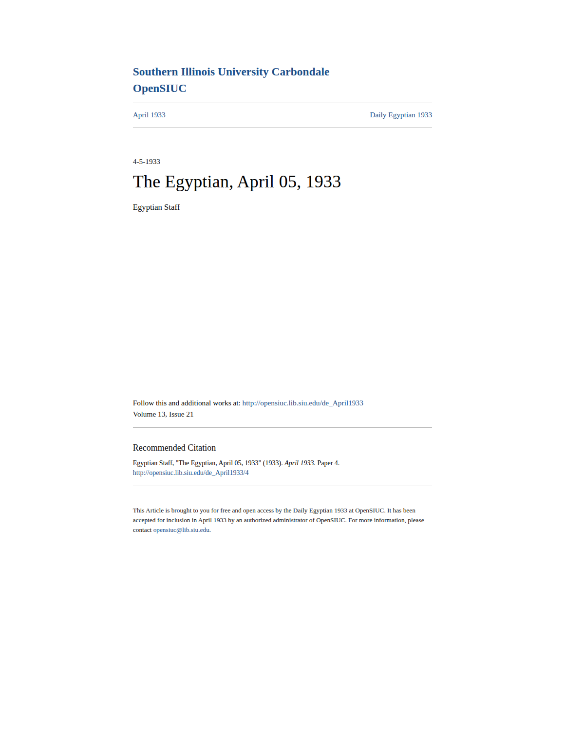Southern Illinois University Carbondale
OpenSIUC
April 1933
Daily Egyptian 1933
4-5-1933
The Egyptian, April 05, 1933
Egyptian Staff
Follow this and additional works at: http://opensiuc.lib.siu.edu/de_April1933
Volume 13, Issue 21
Recommended Citation
Egyptian Staff, "The Egyptian, April 05, 1933" (1933). April 1933. Paper 4.
http://opensiuc.lib.siu.edu/de_April1933/4
This Article is brought to you for free and open access by the Daily Egyptian 1933 at OpenSIUC. It has been accepted for inclusion in April 1933 by an authorized administrator of OpenSIUC. For more information, please contact opensiuc@lib.siu.edu.